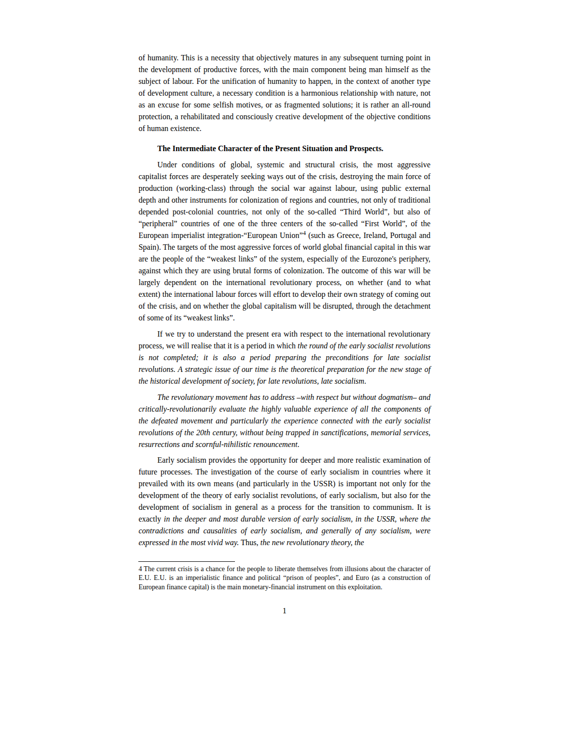of humanity. This is a necessity that objectively matures in any subsequent turning point in the development of productive forces, with the main component being man himself as the subject of labour. For the unification of humanity to happen, in the context of another type of development culture, a necessary condition is a harmonious relationship with nature, not as an excuse for some selfish motives, or as fragmented solutions; it is rather an all-round protection, a rehabilitated and consciously creative development of the objective conditions of human existence.
The Intermediate Character of the Present Situation and Prospects.
Under conditions of global, systemic and structural crisis, the most aggressive capitalist forces are desperately seeking ways out of the crisis, destroying the main force of production (working-class) through the social war against labour, using public external depth and other instruments for colonization of regions and countries, not only of traditional depended post-colonial countries, not only of the so-called “Third World”, but also of “peripheral” countries of one of the three centers of the so-called “First World”, of the European imperialist integration-“European Union”4 (such as Greece, Ireland, Portugal and Spain). The targets of the most aggressive forces of world global financial capital in this war are the people of the “weakest links” of the system, especially of the Eurozone's periphery, against which they are using brutal forms of colonization. The outcome of this war will be largely dependent on the international revolutionary process, on whether (and to what extent) the international labour forces will effort to develop their own strategy of coming out of the crisis, and on whether the global capitalism will be disrupted, through the detachment of some of its “weakest links”.
If we try to understand the present era with respect to the international revolutionary process, we will realise that it is a period in which the round of the early socialist revolutions is not completed; it is also a period preparing the preconditions for late socialist revolutions. A strategic issue of our time is the theoretical preparation for the new stage of the historical development of society, for late revolutions, late socialism.
The revolutionary movement has to address –with respect but without dogmatism– and critically-revolutionarily evaluate the highly valuable experience of all the components of the defeated movement and particularly the experience connected with the early socialist revolutions of the 20th century, without being trapped in sanctifications, memorial services, resurrections and scornful-nihilistic renouncement.
Early socialism provides the opportunity for deeper and more realistic examination of future processes. The investigation of the course of early socialism in countries where it prevailed with its own means (and particularly in the USSR) is important not only for the development of the theory of early socialist revolutions, of early socialism, but also for the development of socialism in general as a process for the transition to communism. It is exactly in the deeper and most durable version of early socialism, in the USSR, where the contradictions and causalities of early socialism, and generally of any socialism, were expressed in the most vivid way. Thus, the new revolutionary theory, the
4 The current crisis is a chance for the people to liberate themselves from illusions about the character of E.U. E.U. is an imperialistic finance and political “prison of peoples”, and Euro (as a construction of European finance capital) is the main monetary-financial instrument on this exploitation.
1